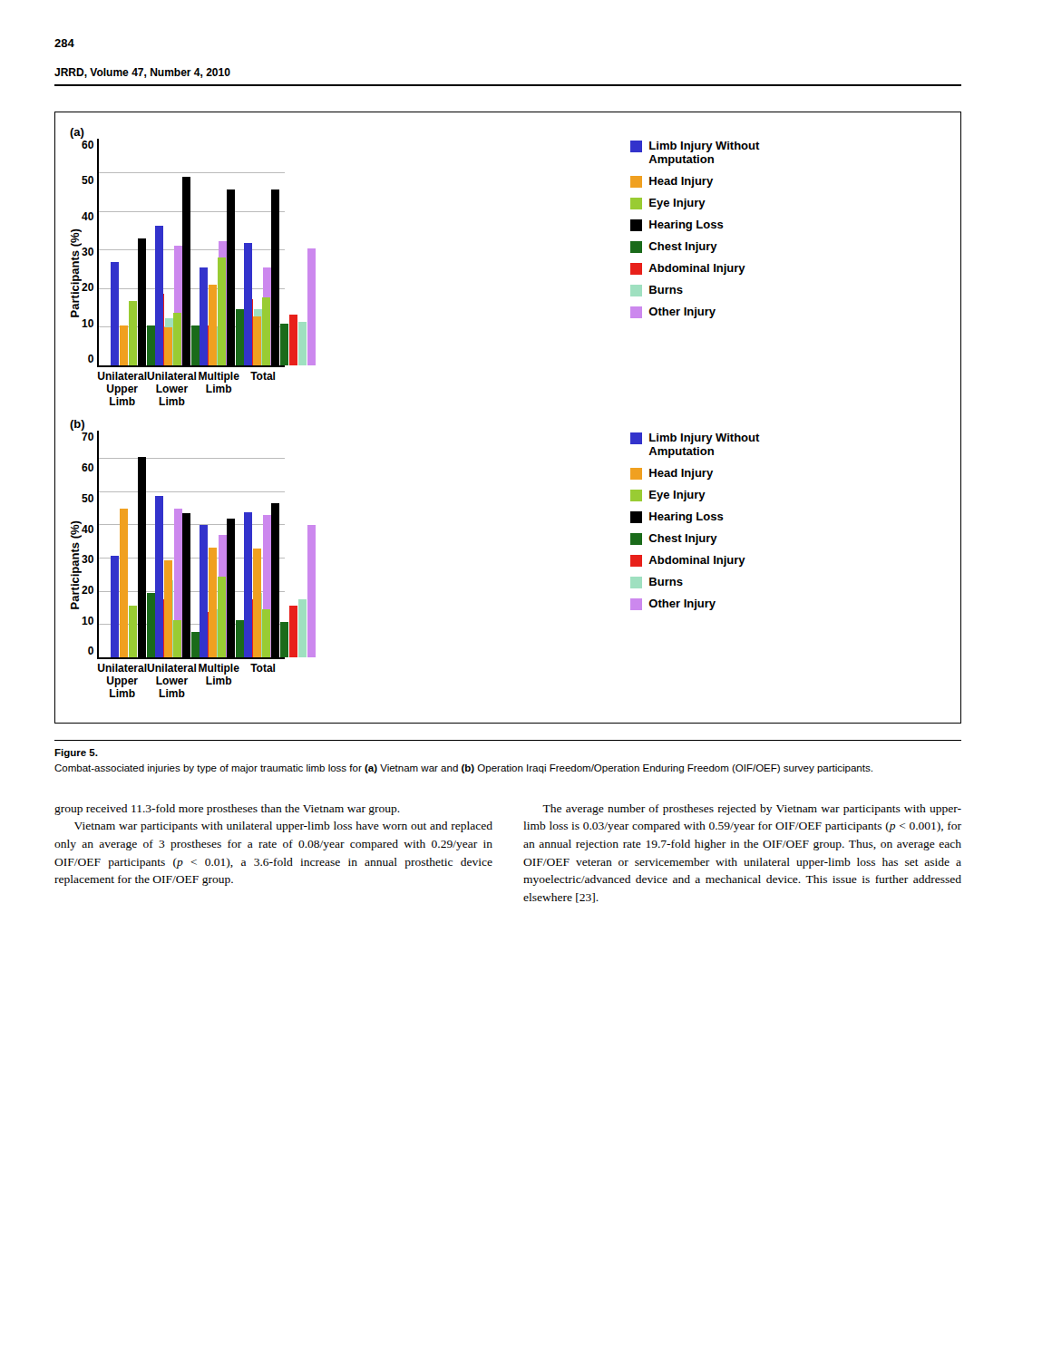284
JRRD, Volume 47, Number 4, 2010
(a)
Participants (%)
60
50
40
30
20
10
0
Unilateral
Upper Limb Unilateral
Lower Limb Multiple
Limb Total
Limb Injury Without
Amputation
Head Injury
Eye Injury
Hearing Loss
Chest Injury
Abdominal Injury
Burns
Other Injury
(b)
Participants (%)
70
60
50
40
30
20
10
0
Unilateral
Upper Limb Unilateral
Lower Limb Multiple
Limb Total
Limb Injury Without
Amputation
Head Injury
Eye Injury
Hearing Loss
Chest Injury
Abdominal Injury
Burns
Other Injury
Figure 5. Combat-associated injuries by type of major traumatic limb loss for (a) Vietnam war and (b) Operation Iraqi Freedom/Operation Enduring Freedom (OIF/OEF) survey participants.
group received 11.3-fold more prostheses than the Vietnam war group.
Vietnam war participants with unilateral upper-limb loss have worn out and replaced only an average of 3 prostheses for a rate of 0.08/year compared with 0.29/year in OIF/OEF participants (p < 0.01), a 3.6-fold increase in annual prosthetic device replacement for the OIF/OEF group.
The average number of prostheses rejected by Vietnam war participants with upper-limb loss is 0.03/year compared with 0.59/year for OIF/OEF participants (p < 0.001), for an annual rejection rate 19.7-fold higher in the OIF/OEF group. Thus, on average each OIF/OEF veteran or servicemember with unilateral upper-limb loss has set aside a myoelectric/advanced device and a mechanical device. This issue is further addressed elsewhere [23].